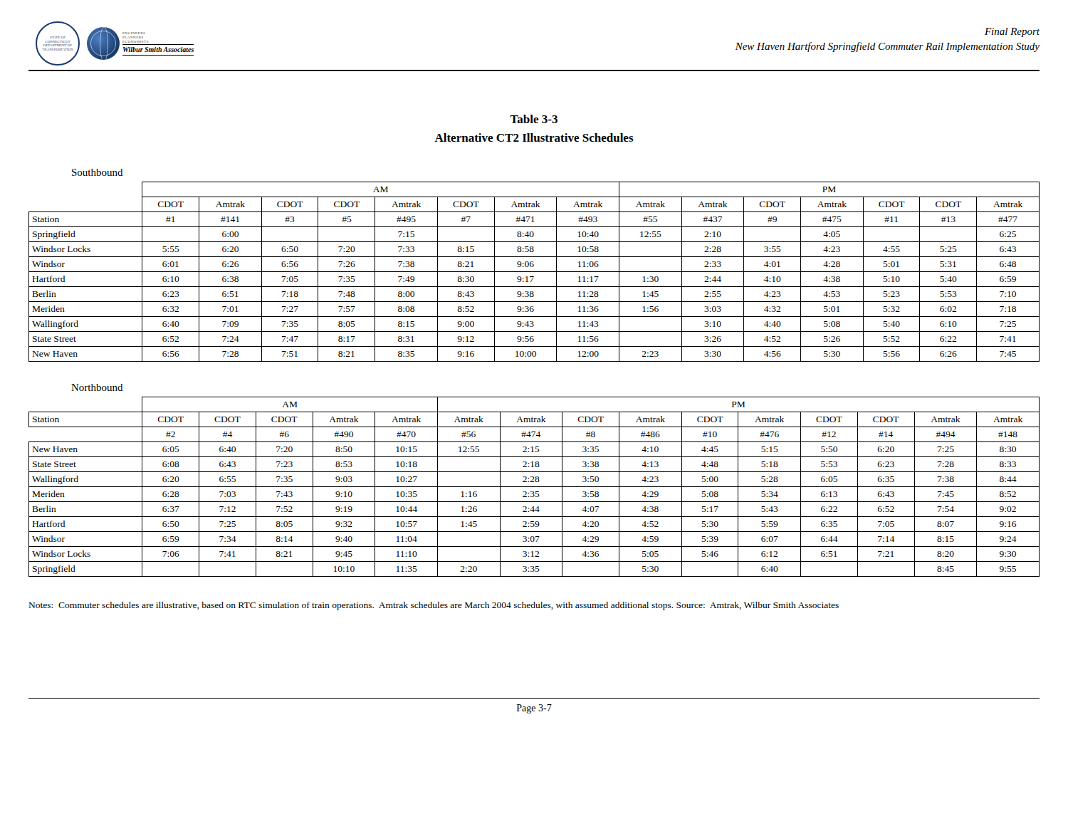STATE OF CONNECTICUT
DEPARTMENT OF TRANSPORTATION
ENGINEERS
PLANNERS
ECONOMISTS
Wilbur Smith Associates
Final Report
New Haven Hartford Springfield Commuter Rail Implementation Study
Table 3-3
Alternative CT2 Illustrative Schedules
Southbound
| | AM | PM |
| | CDOT | Amtrak | CDOT | CDOT | Amtrak | CDOT | Amtrak | Amtrak | Amtrak | Amtrak | CDOT | Amtrak | CDOT | CDOT | Amtrak |
| Station | #1 | #141 | #3 | #5 | #495 | #7 | #471 | #493 | #55 | #437 | #9 | #475 | #11 | #13 | #477 |
| Springfield | | 6:00 | | | 7:15 | | 8:40 | 10:40 | 12:55 | 2:10 | | 4:05 | | | 6:25 |
| Windsor Locks | 5:55 | 6:20 | 6:50 | 7:20 | 7:33 | 8:15 | 8:58 | 10:58 | | 2:28 | 3:55 | 4:23 | 4:55 | 5:25 | 6:43 |
| Windsor | 6:01 | 6:26 | 6:56 | 7:26 | 7:38 | 8:21 | 9:06 | 11:06 | | 2:33 | 4:01 | 4:28 | 5:01 | 5:31 | 6:48 |
| Hartford | 6:10 | 6:38 | 7:05 | 7:35 | 7:49 | 8:30 | 9:17 | 11:17 | 1:30 | 2:44 | 4:10 | 4:38 | 5:10 | 5:40 | 6:59 |
| Berlin | 6:23 | 6:51 | 7:18 | 7:48 | 8:00 | 8:43 | 9:38 | 11:28 | 1:45 | 2:55 | 4:23 | 4:53 | 5:23 | 5:53 | 7:10 |
| Meriden | 6:32 | 7:01 | 7:27 | 7:57 | 8:08 | 8:52 | 9:36 | 11:36 | 1:56 | 3:03 | 4:32 | 5:01 | 5:32 | 6:02 | 7:18 |
| Wallingford | 6:40 | 7:09 | 7:35 | 8:05 | 8:15 | 9:00 | 9:43 | 11:43 | | 3:10 | 4:40 | 5:08 | 5:40 | 6:10 | 7:25 |
| State Street | 6:52 | 7:24 | 7:47 | 8:17 | 8:31 | 9:12 | 9:56 | 11:56 | | 3:26 | 4:52 | 5:26 | 5:52 | 6:22 | 7:41 |
| New Haven | 6:56 | 7:28 | 7:51 | 8:21 | 8:35 | 9:16 | 10:00 | 12:00 | 2:23 | 3:30 | 4:56 | 5:30 | 5:56 | 6:26 | 7:45 |
Northbound
| | AM | PM |
| Station | CDOT | CDOT | CDOT | Amtrak | Amtrak | Amtrak | Amtrak | CDOT | Amtrak | CDOT | Amtrak | CDOT | CDOT | Amtrak | Amtrak |
| | #2 | #4 | #6 | #490 | #470 | #56 | #474 | #8 | #486 | #10 | #476 | #12 | #14 | #494 | #148 |
| New Haven | 6:05 | 6:40 | 7:20 | 8:50 | 10:15 | 12:55 | 2:15 | 3:35 | 4:10 | 4:45 | 5:15 | 5:50 | 6:20 | 7:25 | 8:30 |
| State Street | 6:08 | 6:43 | 7:23 | 8:53 | 10:18 | | 2:18 | 3:38 | 4:13 | 4:48 | 5:18 | 5:53 | 6:23 | 7:28 | 8:33 |
| Wallingford | 6:20 | 6:55 | 7:35 | 9:03 | 10:27 | | 2:28 | 3:50 | 4:23 | 5:00 | 5:28 | 6:05 | 6:35 | 7:38 | 8:44 |
| Meriden | 6:28 | 7:03 | 7:43 | 9:10 | 10:35 | 1:16 | 2:35 | 3:58 | 4:29 | 5:08 | 5:34 | 6:13 | 6:43 | 7:45 | 8:52 |
| Berlin | 6:37 | 7:12 | 7:52 | 9:19 | 10:44 | 1:26 | 2:44 | 4:07 | 4:38 | 5:17 | 5:43 | 6:22 | 6:52 | 7:54 | 9:02 |
| Hartford | 6:50 | 7:25 | 8:05 | 9:32 | 10:57 | 1:45 | 2:59 | 4:20 | 4:52 | 5:30 | 5:59 | 6:35 | 7:05 | 8:07 | 9:16 |
| Windsor | 6:59 | 7:34 | 8:14 | 9:40 | 11:04 | | 3:07 | 4:29 | 4:59 | 5:39 | 6:07 | 6:44 | 7:14 | 8:15 | 9:24 |
| Windsor Locks | 7:06 | 7:41 | 8:21 | 9:45 | 11:10 | | 3:12 | 4:36 | 5:05 | 5:46 | 6:12 | 6:51 | 7:21 | 8:20 | 9:30 |
| Springfield | | | | 10:10 | 11:35 | 2:20 | 3:35 | | 5:30 | | 6:40 | | | 8:45 | 9:55 |
Notes: Commuter schedules are illustrative, based on RTC simulation of train operations. Amtrak schedules are March 2004 schedules, with assumed additional stops. Source: Amtrak, Wilbur Smith Associates
Page 3-7